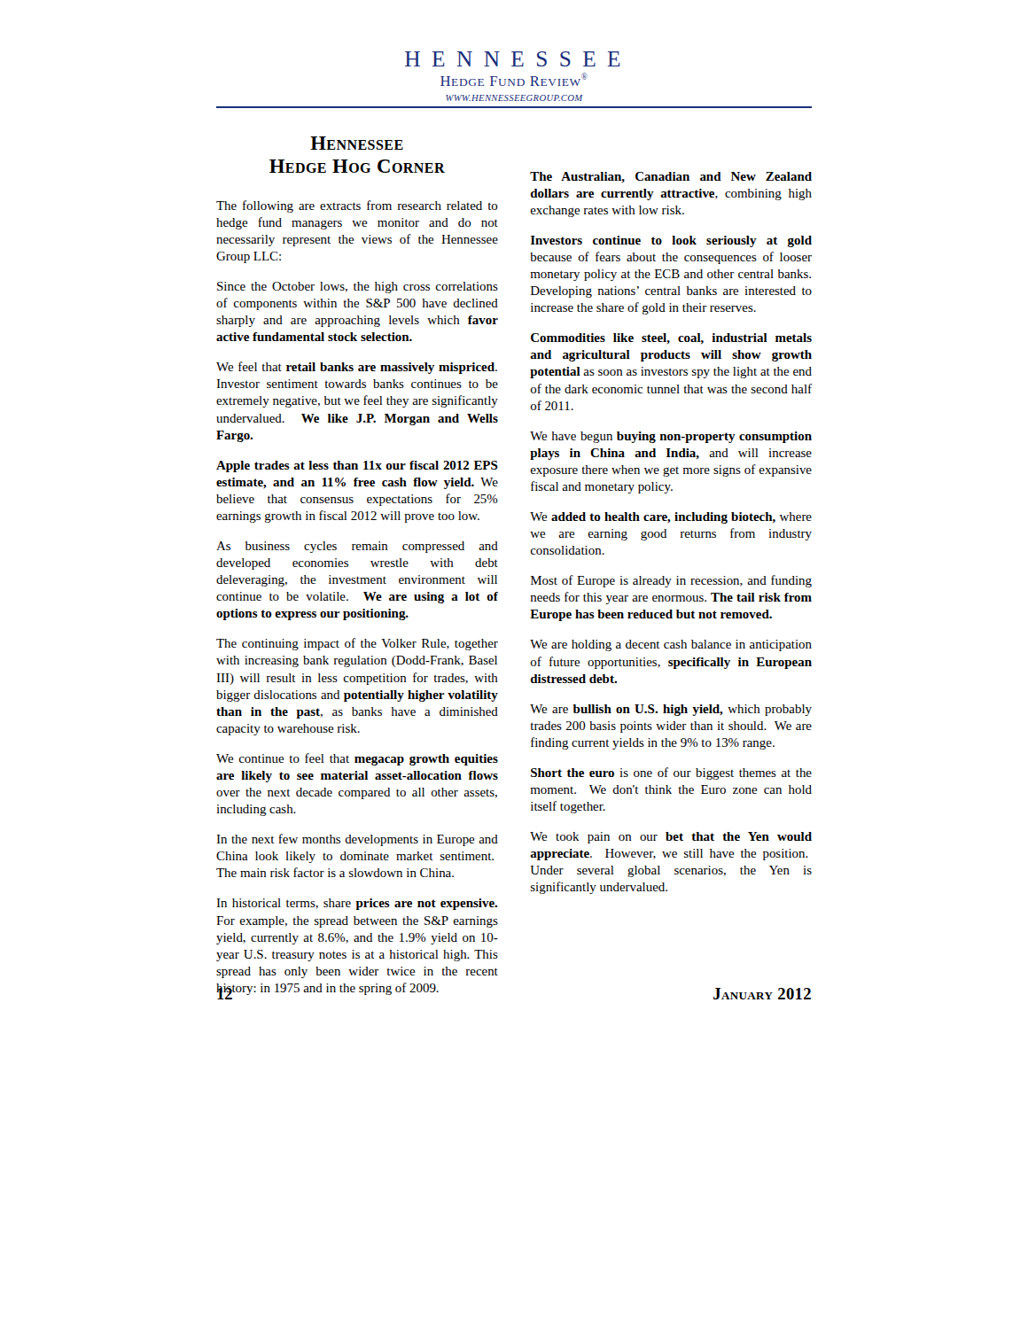H E N N E S S E E
HEDGE FUND REVIEW®
WWW.HENNESSEEGROUP.COM
Hennessee
Hedge Hog Corner
The following are extracts from research related to hedge fund managers we monitor and do not necessarily represent the views of the Hennessee Group LLC:
Since the October lows, the high cross correlations of components within the S&P 500 have declined sharply and are approaching levels which favor active fundamental stock selection.
We feel that retail banks are massively mispriced. Investor sentiment towards banks continues to be extremely negative, but we feel they are significantly undervalued. We like J.P. Morgan and Wells Fargo.
Apple trades at less than 11x our fiscal 2012 EPS estimate, and an 11% free cash flow yield. We believe that consensus expectations for 25% earnings growth in fiscal 2012 will prove too low.
As business cycles remain compressed and developed economies wrestle with debt deleveraging, the investment environment will continue to be volatile. We are using a lot of options to express our positioning.
The continuing impact of the Volker Rule, together with increasing bank regulation (Dodd-Frank, Basel III) will result in less competition for trades, with bigger dislocations and potentially higher volatility than in the past, as banks have a diminished capacity to warehouse risk.
We continue to feel that megacap growth equities are likely to see material asset-allocation flows over the next decade compared to all other assets, including cash.
In the next few months developments in Europe and China look likely to dominate market sentiment. The main risk factor is a slowdown in China.
In historical terms, share prices are not expensive. For example, the spread between the S&P earnings yield, currently at 8.6%, and the 1.9% yield on 10-year U.S. treasury notes is at a historical high. This spread has only been wider twice in the recent history: in 1975 and in the spring of 2009.
The Australian, Canadian and New Zealand dollars are currently attractive, combining high exchange rates with low risk.
Investors continue to look seriously at gold because of fears about the consequences of looser monetary policy at the ECB and other central banks. Developing nations’ central banks are interested to increase the share of gold in their reserves.
Commodities like steel, coal, industrial metals and agricultural products will show growth potential as soon as investors spy the light at the end of the dark economic tunnel that was the second half of 2011.
We have begun buying non-property consumption plays in China and India, and will increase exposure there when we get more signs of expansive fiscal and monetary policy.
We added to health care, including biotech, where we are earning good returns from industry consolidation.
Most of Europe is already in recession, and funding needs for this year are enormous. The tail risk from Europe has been reduced but not removed.
We are holding a decent cash balance in anticipation of future opportunities, specifically in European distressed debt.
We are bullish on U.S. high yield, which probably trades 200 basis points wider than it should. We are finding current yields in the 9% to 13% range.
Short the euro is one of our biggest themes at the moment. We don't think the Euro zone can hold itself together.
We took pain on our bet that the Yen would appreciate. However, we still have the position. Under several global scenarios, the Yen is significantly undervalued.
12
January 2012